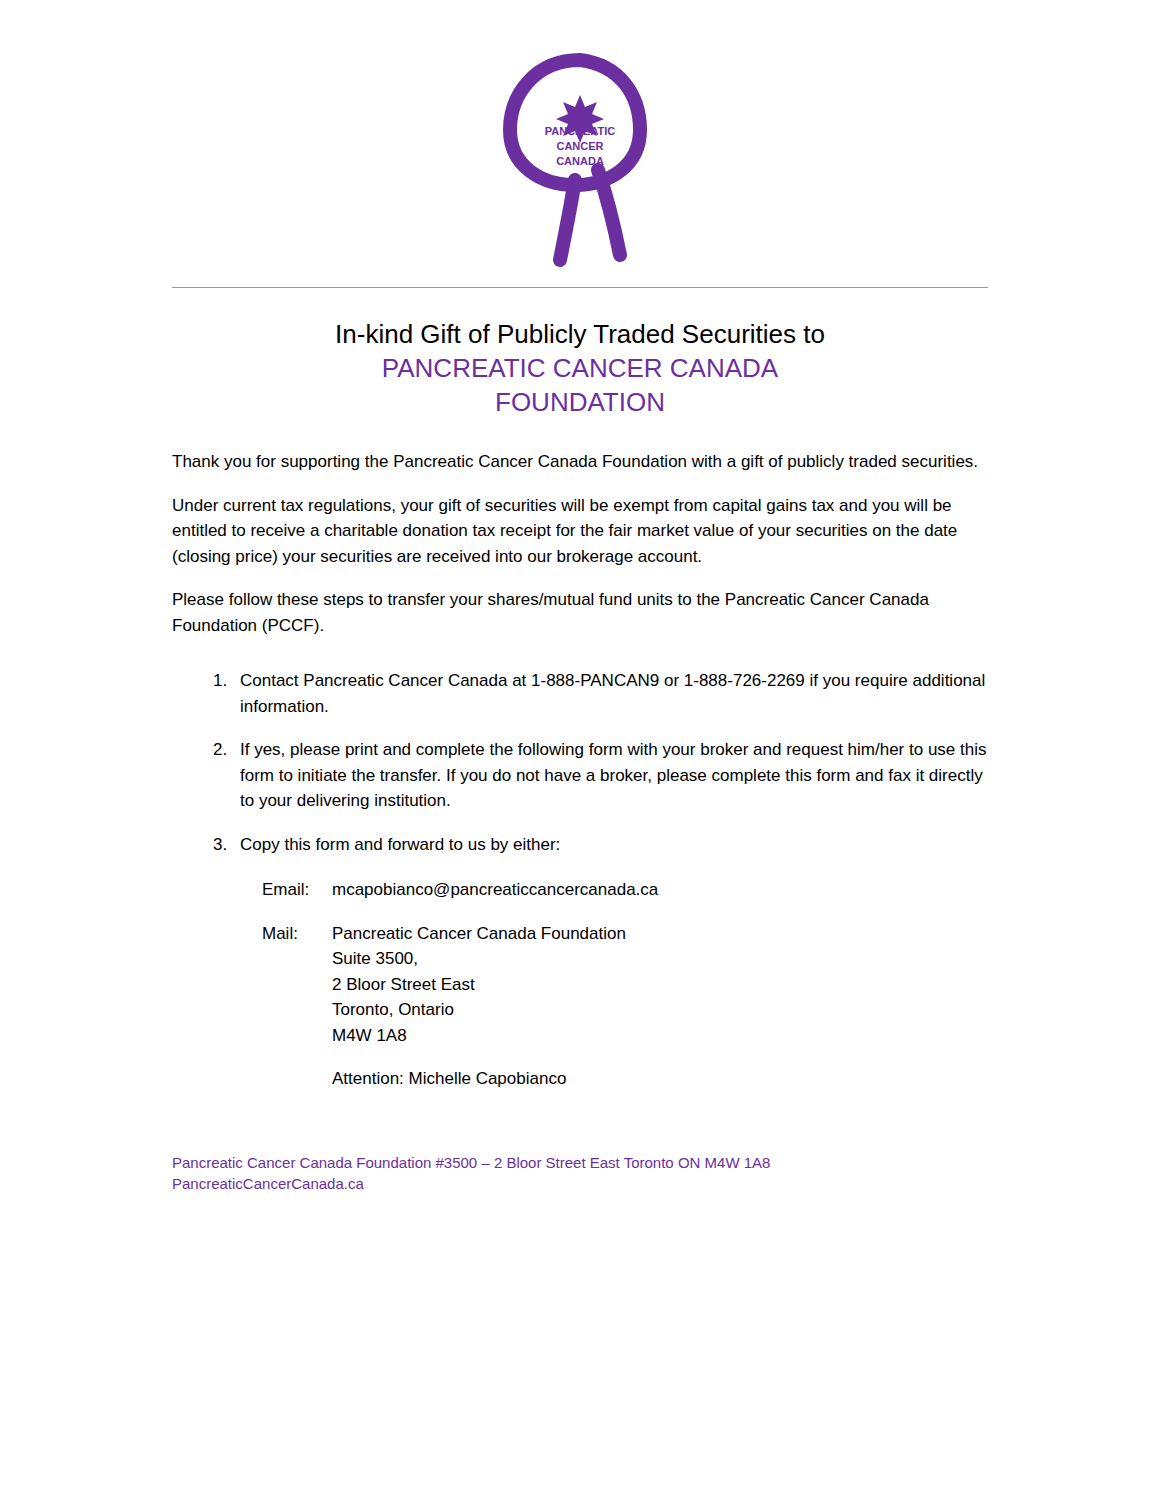PANCREATIC CANCER CANADA
In-kind Gift of Publicly Traded Securities to
PANCREATIC CANCER CANADA
FOUNDATION
Thank you for supporting the Pancreatic Cancer Canada Foundation with a gift of publicly traded securities.
Under current tax regulations, your gift of securities will be exempt from capital gains tax and you will be entitled to receive a charitable donation tax receipt for the fair market value of your securities on the date (closing price) your securities are received into our brokerage account.
Please follow these steps to transfer your shares/mutual fund units to the Pancreatic Cancer Canada Foundation (PCCF).
Contact Pancreatic Cancer Canada at 1-888-PANCAN9 or 1-888-726-2269 if you require additional information.
If yes, please print and complete the following form with your broker and request him/her to use this form to initiate the transfer. If you do not have a broker, please complete this form and fax it directly to your delivering institution.
Copy this form and forward to us by either:
Email:
mcapobianco@pancreaticcancercanada.ca
Mail:
Pancreatic Cancer Canada Foundation Suite 3500, 2 Bloor Street East Toronto, Ontario M4W 1A8
Attention: Michelle Capobianco
Pancreatic Cancer Canada Foundation #3500 – 2 Bloor Street East Toronto ON M4W 1A8
PancreaticCancerCanada.ca